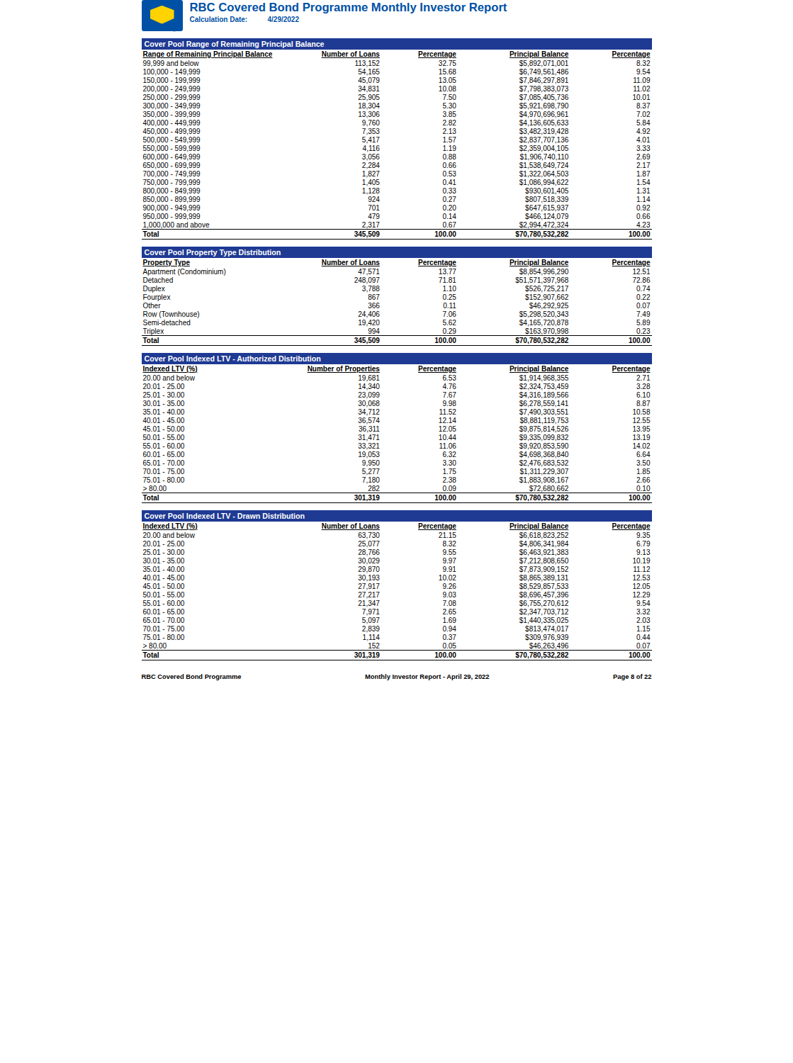RBC
®
RBC Covered Bond Programme Monthly Investor Report
Calculation Date: 4/29/2022
Cover Pool Range of Remaining Principal Balance
| Range of Remaining Principal Balance | Number of Loans | Percentage | Principal Balance | Percentage |
| --- | --- | --- | --- | --- |
| 99,999 and below | 113,152 | 32.75 | $5,892,071,001 | 8.32 |
| 100,000 - 149,999 | 54,165 | 15.68 | $6,749,561,486 | 9.54 |
| 150,000 - 199,999 | 45,079 | 13.05 | $7,846,297,891 | 11.09 |
| 200,000 - 249,999 | 34,831 | 10.08 | $7,798,383,073 | 11.02 |
| 250,000 - 299,999 | 25,905 | 7.50 | $7,085,405,736 | 10.01 |
| 300,000 - 349,999 | 18,304 | 5.30 | $5,921,698,790 | 8.37 |
| 350,000 - 399,999 | 13,306 | 3.85 | $4,970,696,961 | 7.02 |
| 400,000 - 449,999 | 9,760 | 2.82 | $4,136,605,633 | 5.84 |
| 450,000 - 499,999 | 7,353 | 2.13 | $3,482,319,428 | 4.92 |
| 500,000 - 549,999 | 5,417 | 1.57 | $2,837,707,136 | 4.01 |
| 550,000 - 599,999 | 4,116 | 1.19 | $2,359,004,105 | 3.33 |
| 600,000 - 649,999 | 3,056 | 0.88 | $1,906,740,110 | 2.69 |
| 650,000 - 699,999 | 2,284 | 0.66 | $1,538,649,724 | 2.17 |
| 700,000 - 749,999 | 1,827 | 0.53 | $1,322,064,503 | 1.87 |
| 750,000 - 799,999 | 1,405 | 0.41 | $1,086,994,622 | 1.54 |
| 800,000 - 849,999 | 1,128 | 0.33 | $930,601,405 | 1.31 |
| 850,000 - 899,999 | 924 | 0.27 | $807,518,339 | 1.14 |
| 900,000 - 949,999 | 701 | 0.20 | $647,615,937 | 0.92 |
| 950,000 - 999,999 | 479 | 0.14 | $466,124,079 | 0.66 |
| 1,000,000 and above | 2,317 | 0.67 | $2,994,472,324 | 4.23 |
| Total | 345,509 | 100.00 | $70,780,532,282 | 100.00 |
Cover Pool Property Type Distribution
| Property Type | Number of Loans | Percentage | Principal Balance | Percentage |
| --- | --- | --- | --- | --- |
| Apartment (Condominium) | 47,571 | 13.77 | $8,854,996,290 | 12.51 |
| Detached | 248,097 | 71.81 | $51,571,397,968 | 72.86 |
| Duplex | 3,788 | 1.10 | $526,725,217 | 0.74 |
| Fourplex | 867 | 0.25 | $152,907,662 | 0.22 |
| Other | 366 | 0.11 | $46,292,925 | 0.07 |
| Row (Townhouse) | 24,406 | 7.06 | $5,298,520,343 | 7.49 |
| Semi-detached | 19,420 | 5.62 | $4,165,720,878 | 5.89 |
| Triplex | 994 | 0.29 | $163,970,998 | 0.23 |
| Total | 345,509 | 100.00 | $70,780,532,282 | 100.00 |
Cover Pool Indexed LTV - Authorized Distribution
| Indexed LTV (%) | Number of Properties | Percentage | Principal Balance | Percentage |
| --- | --- | --- | --- | --- |
| 20.00 and below | 19,681 | 6.53 | $1,914,968,355 | 2.71 |
| 20.01 - 25.00 | 14,340 | 4.76 | $2,324,753,459 | 3.28 |
| 25.01 - 30.00 | 23,099 | 7.67 | $4,316,189,566 | 6.10 |
| 30.01 - 35.00 | 30,068 | 9.98 | $6,278,559,141 | 8.87 |
| 35.01 - 40.00 | 34,712 | 11.52 | $7,490,303,551 | 10.58 |
| 40.01 - 45.00 | 36,574 | 12.14 | $8,881,119,753 | 12.55 |
| 45.01 - 50.00 | 36,311 | 12.05 | $9,875,814,526 | 13.95 |
| 50.01 - 55.00 | 31,471 | 10.44 | $9,335,099,832 | 13.19 |
| 55.01 - 60.00 | 33,321 | 11.06 | $9,920,853,590 | 14.02 |
| 60.01 - 65.00 | 19,053 | 6.32 | $4,698,368,840 | 6.64 |
| 65.01 - 70.00 | 9,950 | 3.30 | $2,476,683,532 | 3.50 |
| 70.01 - 75.00 | 5,277 | 1.75 | $1,311,229,307 | 1.85 |
| 75.01 - 80.00 | 7,180 | 2.38 | $1,883,908,167 | 2.66 |
| > 80.00 | 282 | 0.09 | $72,680,662 | 0.10 |
| Total | 301,319 | 100.00 | $70,780,532,282 | 100.00 |
Cover Pool Indexed LTV - Drawn Distribution
| Indexed LTV (%) | Number of Loans | Percentage | Principal Balance | Percentage |
| --- | --- | --- | --- | --- |
| 20.00 and below | 63,730 | 21.15 | $6,618,823,252 | 9.35 |
| 20.01 - 25.00 | 25,077 | 8.32 | $4,806,341,984 | 6.79 |
| 25.01 - 30.00 | 28,766 | 9.55 | $6,463,921,383 | 9.13 |
| 30.01 - 35.00 | 30,029 | 9.97 | $7,212,808,650 | 10.19 |
| 35.01 - 40.00 | 29,870 | 9.91 | $7,873,909,152 | 11.12 |
| 40.01 - 45.00 | 30,193 | 10.02 | $8,865,389,131 | 12.53 |
| 45.01 - 50.00 | 27,917 | 9.26 | $8,529,857,533 | 12.05 |
| 50.01 - 55.00 | 27,217 | 9.03 | $8,696,457,396 | 12.29 |
| 55.01 - 60.00 | 21,347 | 7.08 | $6,755,270,612 | 9.54 |
| 60.01 - 65.00 | 7,971 | 2.65 | $2,347,703,712 | 3.32 |
| 65.01 - 70.00 | 5,097 | 1.69 | $1,440,335,025 | 2.03 |
| 70.01 - 75.00 | 2,839 | 0.94 | $813,474,017 | 1.15 |
| 75.01 - 80.00 | 1,114 | 0.37 | $309,976,939 | 0.44 |
| > 80.00 | 152 | 0.05 | $46,263,496 | 0.07 |
| Total | 301,319 | 100.00 | $70,780,532,282 | 100.00 |
RBC Covered Bond Programme
Monthly Investor Report - April 29, 2022
Page 8 of 22